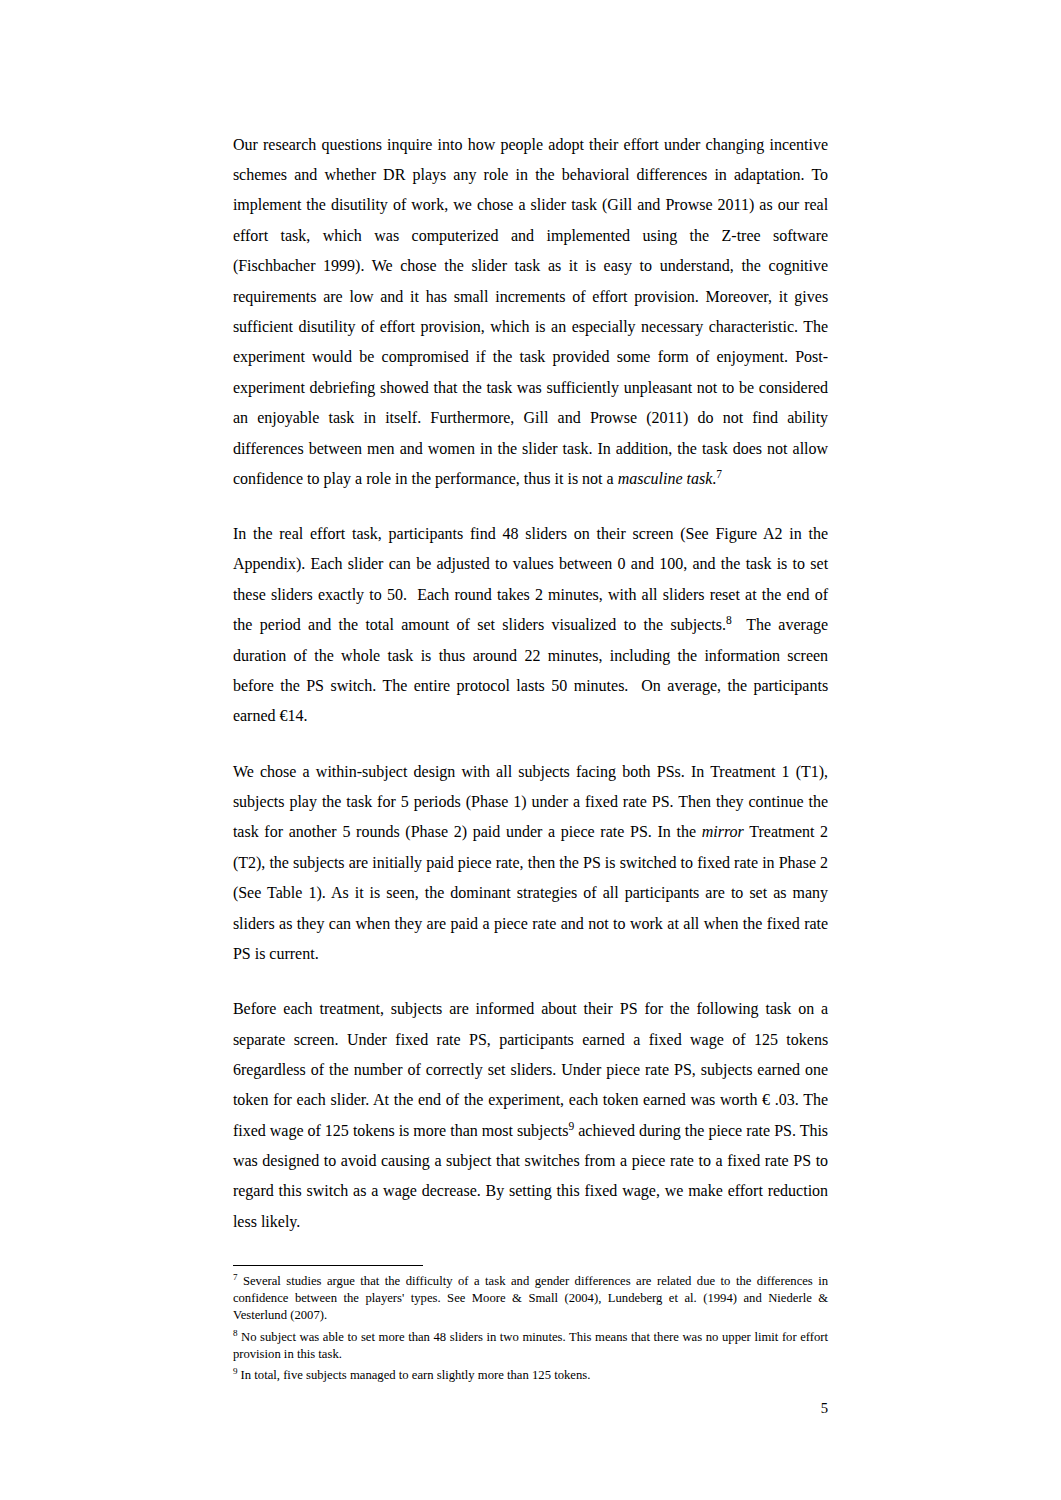Our research questions inquire into how people adopt their effort under changing incentive schemes and whether DR plays any role in the behavioral differences in adaptation. To implement the disutility of work, we chose a slider task (Gill and Prowse 2011) as our real effort task, which was computerized and implemented using the Z-tree software (Fischbacher 1999). We chose the slider task as it is easy to understand, the cognitive requirements are low and it has small increments of effort provision. Moreover, it gives sufficient disutility of effort provision, which is an especially necessary characteristic. The experiment would be compromised if the task provided some form of enjoyment. Post-experiment debriefing showed that the task was sufficiently unpleasant not to be considered an enjoyable task in itself. Furthermore, Gill and Prowse (2011) do not find ability differences between men and women in the slider task. In addition, the task does not allow confidence to play a role in the performance, thus it is not a masculine task.7
In the real effort task, participants find 48 sliders on their screen (See Figure A2 in the Appendix). Each slider can be adjusted to values between 0 and 100, and the task is to set these sliders exactly to 50. Each round takes 2 minutes, with all sliders reset at the end of the period and the total amount of set sliders visualized to the subjects.8 The average duration of the whole task is thus around 22 minutes, including the information screen before the PS switch. The entire protocol lasts 50 minutes. On average, the participants earned €14.
We chose a within-subject design with all subjects facing both PSs. In Treatment 1 (T1), subjects play the task for 5 periods (Phase 1) under a fixed rate PS. Then they continue the task for another 5 rounds (Phase 2) paid under a piece rate PS. In the mirror Treatment 2 (T2), the subjects are initially paid piece rate, then the PS is switched to fixed rate in Phase 2 (See Table 1). As it is seen, the dominant strategies of all participants are to set as many sliders as they can when they are paid a piece rate and not to work at all when the fixed rate PS is current.
Before each treatment, subjects are informed about their PS for the following task on a separate screen. Under fixed rate PS, participants earned a fixed wage of 125 tokens 6regardless of the number of correctly set sliders. Under piece rate PS, subjects earned one token for each slider. At the end of the experiment, each token earned was worth € .03. The fixed wage of 125 tokens is more than most subjects9 achieved during the piece rate PS. This was designed to avoid causing a subject that switches from a piece rate to a fixed rate PS to regard this switch as a wage decrease. By setting this fixed wage, we make effort reduction less likely.
7 Several studies argue that the difficulty of a task and gender differences are related due to the differences in confidence between the players' types. See Moore & Small (2004), Lundeberg et al. (1994) and Niederle & Vesterlund (2007).
8 No subject was able to set more than 48 sliders in two minutes. This means that there was no upper limit for effort provision in this task.
9 In total, five subjects managed to earn slightly more than 125 tokens.
5